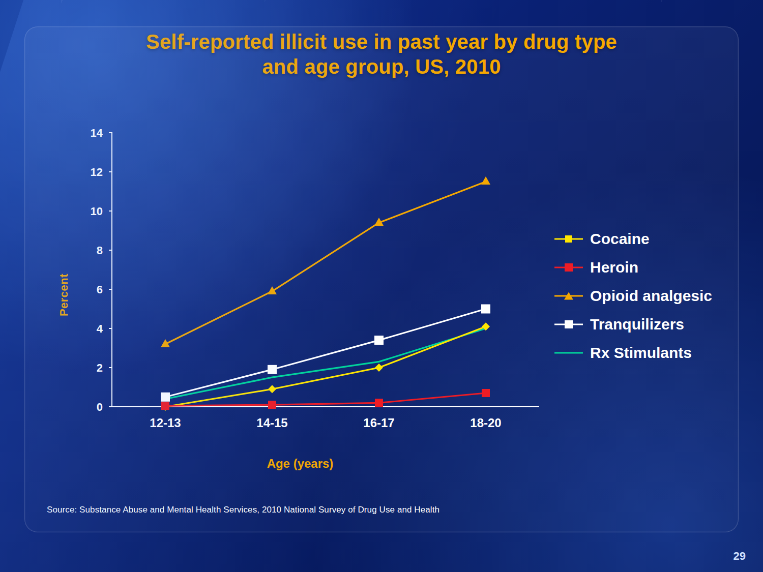Self-reported illicit use in past year by drug type
and age group, US, 2010
Percent
Age (years)
0 2 4 6 8 10 12 14 12-13 14-15 16-17 18-20
Cocaine
Heroin
Opioid analgesic
Tranquilizers
Rx Stimulants
Source: Substance Abuse and Mental Health Services, 2010 National Survey of Drug Use and Health
29